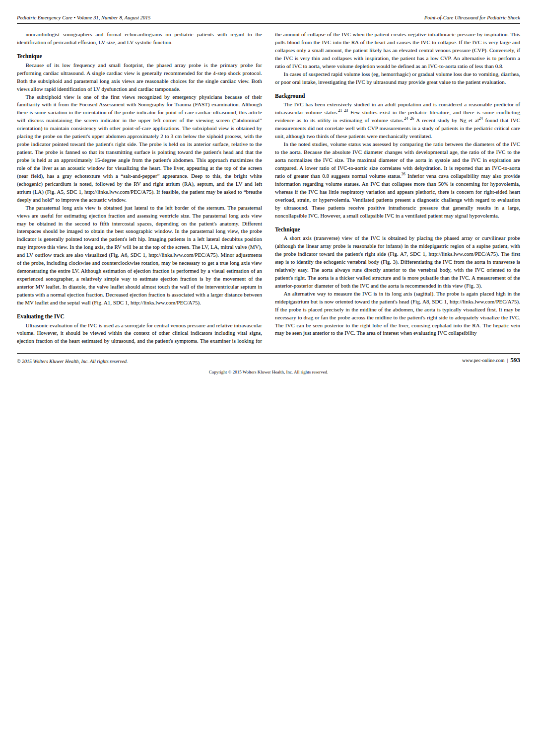Pediatric Emergency Care • Volume 31, Number 8, August 2015
Point-of-Care Ultrasound for Pediatric Shock
noncardiologist sonographers and formal echocardiograms on pediatric patients with regard to the identification of pericardial effusion, LV size, and LV systolic function.
Technique
Because of its low frequency and small footprint, the phased array probe is the primary probe for performing cardiac ultrasound. A single cardiac view is generally recommended for the 4-step shock protocol. Both the subxiphoid and parasternal long axis views are reasonable choices for the single cardiac view. Both views allow rapid identification of LV dysfunction and cardiac tamponade.
The subxiphoid view is one of the first views recognized by emergency physicians because of their familiarity with it from the Focused Assessment with Sonography for Trauma (FAST) examination. Although there is some variation in the orientation of the probe indicator for point-of-care cardiac ultrasound, this article will discuss maintaining the screen indicator in the upper left corner of the viewing screen (“abdominal” orientation) to maintain consistency with other point-of-care applications. The subxiphoid view is obtained by placing the probe on the patient's upper abdomen approximately 2 to 3 cm below the xiphoid process, with the probe indicator pointed toward the patient's right side. The probe is held on its anterior surface, relative to the patient. The probe is fanned so that its transmitting surface is pointing toward the patient's head and that the probe is held at an approximately 15-degree angle from the patient's abdomen. This approach maximizes the role of the liver as an acoustic window for visualizing the heart. The liver, appearing at the top of the screen (near field), has a gray echotexture with a “salt-and-pepper” appearance. Deep to this, the bright white (echogenic) pericardium is noted, followed by the RV and right atrium (RA), septum, and the LV and left atrium (LA) (Fig. A5, SDC 1, http://links.lww.com/PEC/A75). If feasible, the patient may be asked to “breathe deeply and hold” to improve the acoustic window.
The parasternal long axis view is obtained just lateral to the left border of the sternum. The parasternal views are useful for estimating ejection fraction and assessing ventricle size. The parasternal long axis view may be obtained in the second to fifth intercostal spaces, depending on the patient's anatomy. Different interspaces should be imaged to obtain the best sonographic window. In the parasternal long view, the probe indicator is generally pointed toward the patient's left hip. Imaging patients in a left lateral decubitus position may improve this view. In the long axis, the RV will be at the top of the screen. The LV, LA, mitral valve (MV), and LV outflow track are also visualized (Fig. A6, SDC 1, http://links.lww.com/PEC/A75). Minor adjustments of the probe, including clockwise and counterclockwise rotation, may be necessary to get a true long axis view demonstrating the entire LV. Although estimation of ejection fraction is performed by a visual estimation of an experienced sonographer, a relatively simple way to estimate ejection fraction is by the movement of the anterior MV leaflet. In diastole, the valve leaflet should almost touch the wall of the interventricular septum in patients with a normal ejection fraction. Decreased ejection fraction is associated with a larger distance between the MV leaflet and the septal wall (Fig. A1, SDC 1, http://links.lww.com/PEC/A75).
Evaluating the IVC
Ultrasonic evaluation of the IVC is used as a surrogate for central venous pressure and relative intravascular volume. However, it should be viewed within the context of other clinical indicators including vital signs, ejection fraction of the heart estimated by ultrasound, and the patient's symptoms. The examiner is looking for the amount of collapse of the IVC when the patient creates negative intrathoracic pressure by inspiration. This pulls blood from the IVC into the RA of the heart and causes the IVC to collapse. If the IVC is very large and collapses only a small amount, the patient likely has an elevated central venous pressure (CVP). Conversely, if the IVC is very thin and collapses with inspiration, the patient has a low CVP. An alternative is to perform a ratio of IVC to aorta, where volume depletion would be defined as an IVC-to-aorta ratio of less than 0.8.
In cases of suspected rapid volume loss (eg, hemorrhagic) or gradual volume loss due to vomiting, diarrhea, or poor oral intake, investigating the IVC by ultrasound may provide great value to the patient evaluation.
Background
The IVC has been extensively studied in an adult population and is considered a reasonable predictor of intravascular volume status.21–23 Few studies exist in the pediatric literature, and there is some conflicting evidence as to its utility in estimating of volume status.24–26 A recent study by Ng et al24 found that IVC measurements did not correlate well with CVP measurements in a study of patients in the pediatric critical care unit, although two thirds of these patients were mechanically ventilated.
In the noted studies, volume status was assessed by comparing the ratio between the diameters of the IVC to the aorta. Because the absolute IVC diameter changes with developmental age, the ratio of the IVC to the aorta normalizes the IVC size. The maximal diameter of the aorta in systole and the IVC in expiration are compared. A lower ratio of IVC-to-aortic size correlates with dehydration. It is reported that an IVC-to-aorta ratio of greater than 0.8 suggests normal volume status.26 Inferior vena cava collapsibility may also provide information regarding volume statues. An IVC that collapses more than 50% is concerning for hypovolemia, whereas if the IVC has little respiratory variation and appears plethoric, there is concern for right-sided heart overload, strain, or hypervolemia. Ventilated patients present a diagnostic challenge with regard to evaluation by ultrasound. These patients receive positive intrathoracic pressure that generally results in a large, noncollapsible IVC. However, a small collapsible IVC in a ventilated patient may signal hypovolemia.
Technique
A short axis (transverse) view of the IVC is obtained by placing the phased array or curvilinear probe (although the linear array probe is reasonable for infants) in the midepigastric region of a supine patient, with the probe indicator toward the patient's right side (Fig. A7, SDC 1, http://links.lww.com/PEC/A75). The first step is to identify the echogenic vertebral body (Fig. 3). Differentiating the IVC from the aorta in transverse is relatively easy. The aorta always runs directly anterior to the vertebral body, with the IVC oriented to the patient's right. The aorta is a thicker walled structure and is more pulsatile than the IVC. A measurement of the anterior-posterior diameter of both the IVC and the aorta is recommended in this view (Fig. 3).
An alternative way to measure the IVC is in its long axis (sagittal). The probe is again placed high in the midepigastrium but is now oriented toward the patient's head (Fig. A8, SDC 1, http://links.lww.com/PEC/A75). If the probe is placed precisely in the midline of the abdomen, the aorta is typically visualized first. It may be necessary to drag or fan the probe across the midline to the patient's right side to adequately visualize the IVC. The IVC can be seen posterior to the right lobe of the liver, coursing cephalad into the RA. The hepatic vein may be seen just anterior to the IVC. The area of interest when evaluating IVC collapsibility
© 2015 Wolters Kluwer Health, Inc. All rights reserved.
www.pec-online.com | 593
Copyright © 2015 Wolters Kluwer Health, Inc. All rights reserved.